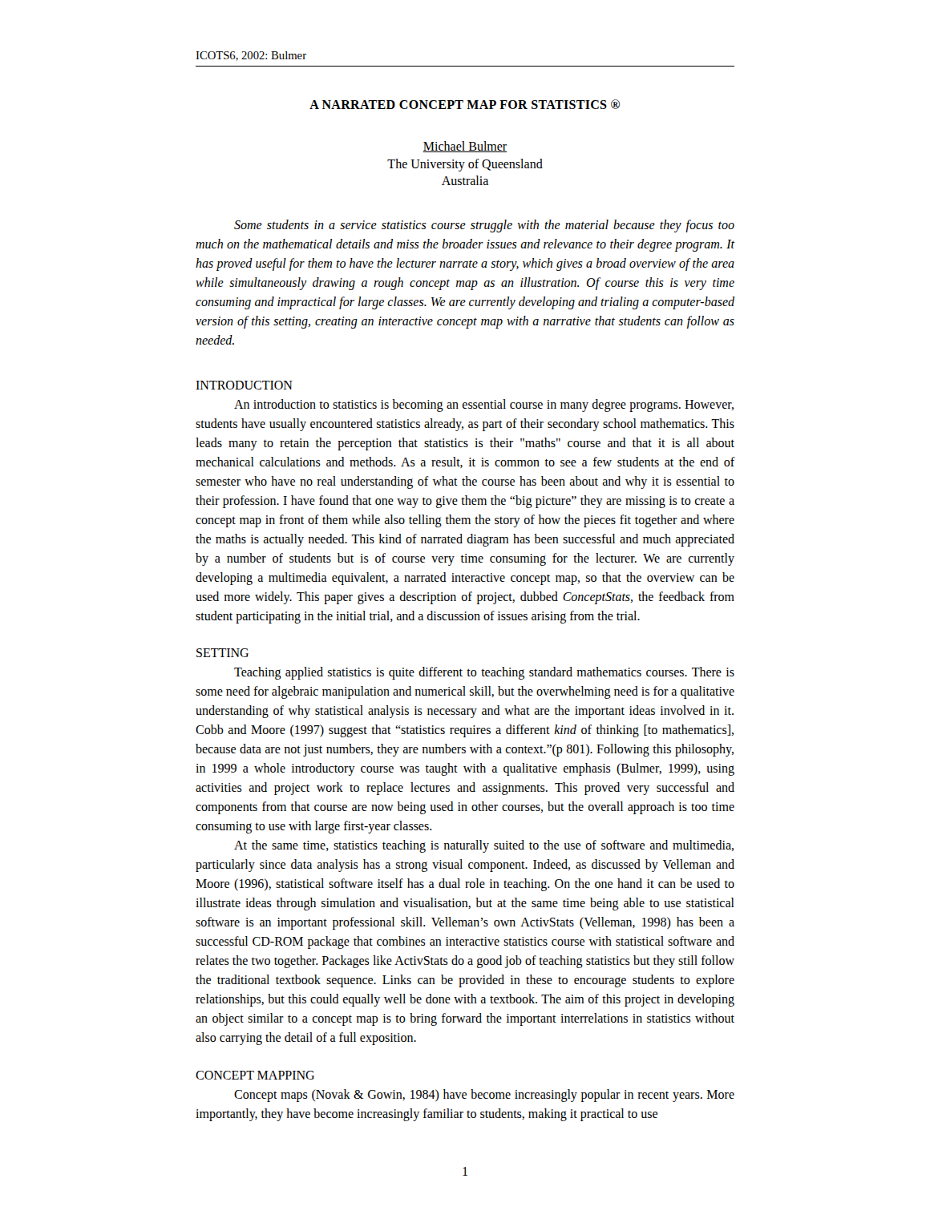ICOTS6, 2002: Bulmer
A Narrated Concept Map for Statistics ®
Michael Bulmer
The University of Queensland
Australia
Some students in a service statistics course struggle with the material because they focus too much on the mathematical details and miss the broader issues and relevance to their degree program. It has proved useful for them to have the lecturer narrate a story, which gives a broad overview of the area while simultaneously drawing a rough concept map as an illustration. Of course this is very time consuming and impractical for large classes. We are currently developing and trialing a computer-based version of this setting, creating an interactive concept map with a narrative that students can follow as needed.
Introduction
An introduction to statistics is becoming an essential course in many degree programs. However, students have usually encountered statistics already, as part of their secondary school mathematics. This leads many to retain the perception that statistics is their "maths" course and that it is all about mechanical calculations and methods. As a result, it is common to see a few students at the end of semester who have no real understanding of what the course has been about and why it is essential to their profession. I have found that one way to give them the “big picture” they are missing is to create a concept map in front of them while also telling them the story of how the pieces fit together and where the maths is actually needed. This kind of narrated diagram has been successful and much appreciated by a number of students but is of course very time consuming for the lecturer. We are currently developing a multimedia equivalent, a narrated interactive concept map, so that the overview can be used more widely. This paper gives a description of project, dubbed ConceptStats, the feedback from student participating in the initial trial, and a discussion of issues arising from the trial.
Setting
Teaching applied statistics is quite different to teaching standard mathematics courses. There is some need for algebraic manipulation and numerical skill, but the overwhelming need is for a qualitative understanding of why statistical analysis is necessary and what are the important ideas involved in it. Cobb and Moore (1997) suggest that “statistics requires a different kind of thinking [to mathematics], because data are not just numbers, they are numbers with a context.”(p 801). Following this philosophy, in 1999 a whole introductory course was taught with a qualitative emphasis (Bulmer, 1999), using activities and project work to replace lectures and assignments. This proved very successful and components from that course are now being used in other courses, but the overall approach is too time consuming to use with large first-year classes.
At the same time, statistics teaching is naturally suited to the use of software and multimedia, particularly since data analysis has a strong visual component. Indeed, as discussed by Velleman and Moore (1996), statistical software itself has a dual role in teaching. On the one hand it can be used to illustrate ideas through simulation and visualisation, but at the same time being able to use statistical software is an important professional skill. Velleman’s own ActivStats (Velleman, 1998) has been a successful CD-ROM package that combines an interactive statistics course with statistical software and relates the two together. Packages like ActivStats do a good job of teaching statistics but they still follow the traditional textbook sequence. Links can be provided in these to encourage students to explore relationships, but this could equally well be done with a textbook. The aim of this project in developing an object similar to a concept map is to bring forward the important interrelations in statistics without also carrying the detail of a full exposition.
Concept Mapping
Concept maps (Novak & Gowin, 1984) have become increasingly popular in recent years. More importantly, they have become increasingly familiar to students, making it practical to use
1